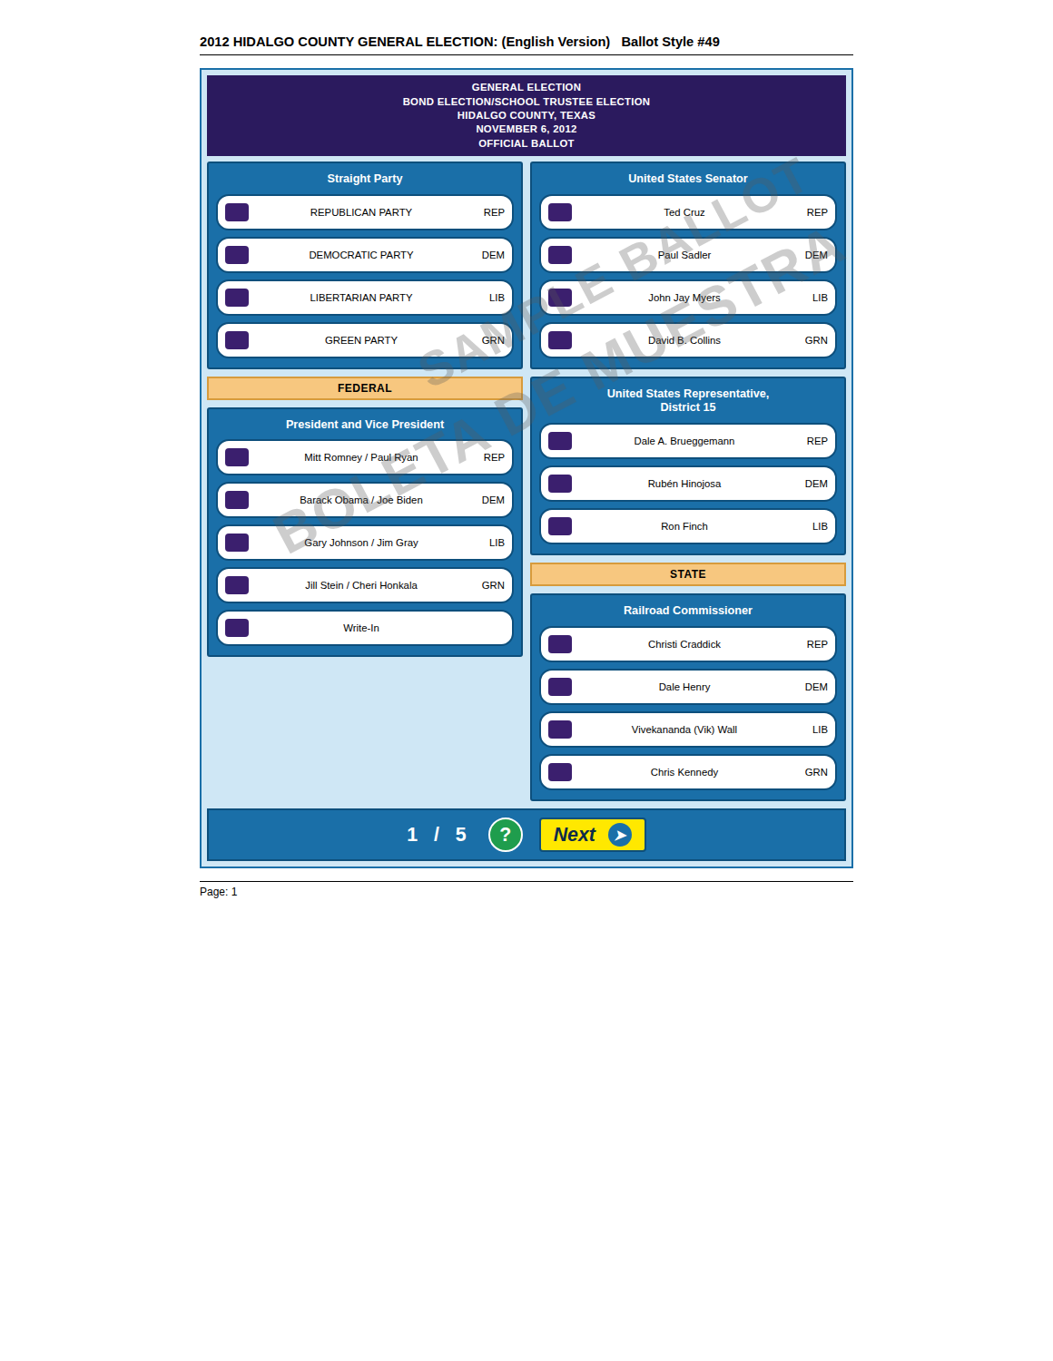2012 HIDALGO COUNTY GENERAL ELECTION: (English Version) Ballot Style #49
GENERAL ELECTION
BOND ELECTION/SCHOOL TRUSTEE ELECTION
HIDALGO COUNTY, TEXAS
NOVEMBER 6, 2012
OFFICIAL BALLOT
Straight Party
REPUBLICAN PARTY REP
DEMOCRATIC PARTY DEM
LIBERTARIAN PARTY LIB
GREEN PARTY GRN
FEDERAL
President and Vice President
Mitt Romney / Paul Ryan REP
Barack Obama / Joe Biden DEM
Gary Johnson / Jim Gray LIB
Jill Stein / Cheri Honkala GRN
Write-In
United States Senator
Ted Cruz REP
Paul Sadler DEM
John Jay Myers LIB
David B. Collins GRN
United States Representative,
District 15
Dale A. Brueggemann REP
Rubén Hinojosa DEM
Ron Finch LIB
STATE
Railroad Commissioner
Christi Craddick REP
Dale Henry DEM
Vivekananda (Vik) Wall LIB
Chris Kennedy GRN
1 / 5
?
Next➤
BOLETA DE MUESTRA
SAMPLE BALLOT
Page: 1